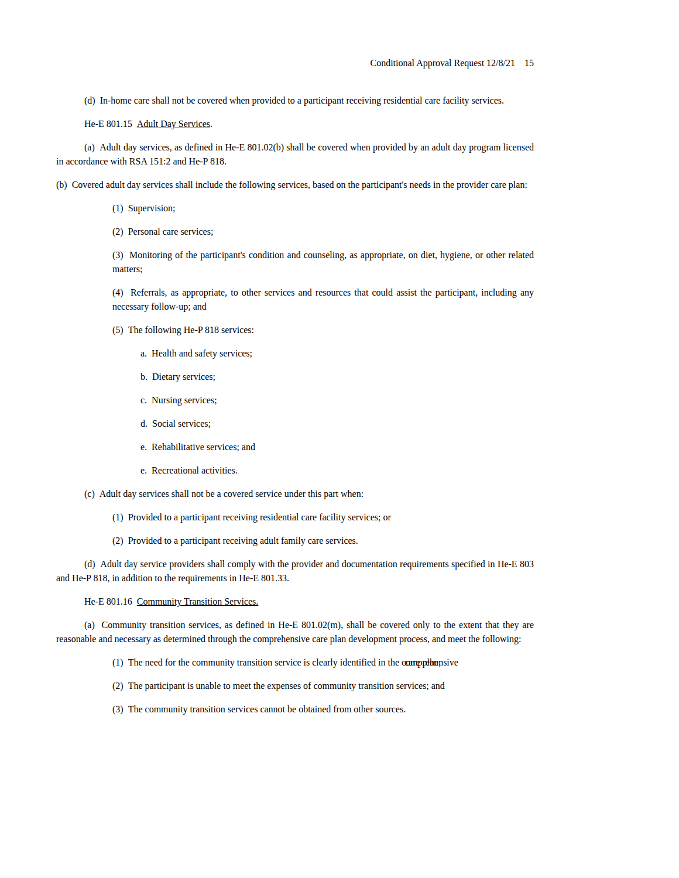Conditional Approval Request 12/8/21 15
(d) In-home care shall not be covered when provided to a participant receiving residential care facility services.
He-E 801.15 Adult Day Services.
(a) Adult day services, as defined in He-E 801.02(b) shall be covered when provided by an adult day program licensed in accordance with RSA 151:2 and He-P 818.
(b) Covered adult day services shall include the following services, based on the participant's needs in the provider care plan:
(1) Supervision;
(2) Personal care services;
(3) Monitoring of the participant's condition and counseling, as appropriate, on diet, hygiene, or other related matters;
(4) Referrals, as appropriate, to other services and resources that could assist the participant, including any necessary follow-up; and
(5) The following He-P 818 services:
a. Health and safety services;
b. Dietary services;
c. Nursing services;
d. Social services;
e. Rehabilitative services; and
e. Recreational activities.
(c) Adult day services shall not be a covered service under this part when:
(1) Provided to a participant receiving residential care facility services; or
(2) Provided to a participant receiving adult family care services.
(d) Adult day service providers shall comply with the provider and documentation requirements specified in He-E 803 and He-P 818, in addition to the requirements in He-E 801.33.
He-E 801.16 Community Transition Services.
(a) Community transition services, as defined in He-E 801.02(m), shall be covered only to the extent that they are reasonable and necessary as determined through the comprehensive care plan development process, and meet the following:
(1) The need for the community transition service is clearly identified in the comprehensive care plan;
(2) The participant is unable to meet the expenses of community transition services; and
(3) The community transition services cannot be obtained from other sources.